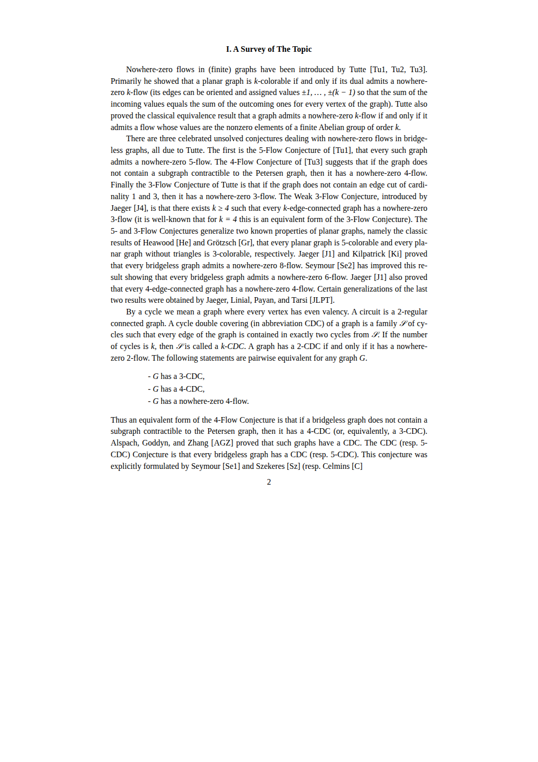I. A Survey of The Topic
Nowhere-zero flows in (finite) graphs have been introduced by Tutte [Tu1, Tu2, Tu3]. Primarily he showed that a planar graph is k-colorable if and only if its dual admits a nowhere-zero k-flow (its edges can be oriented and assigned values ±1, … , ±(k − 1) so that the sum of the incoming values equals the sum of the outcoming ones for every vertex of the graph). Tutte also proved the classical equivalence result that a graph admits a nowhere-zero k-flow if and only if it admits a flow whose values are the nonzero elements of a finite Abelian group of order k.
There are three celebrated unsolved conjectures dealing with nowhere-zero flows in bridgeless graphs, all due to Tutte. The first is the 5-Flow Conjecture of [Tu1], that every such graph admits a nowhere-zero 5-flow. The 4-Flow Conjecture of [Tu3] suggests that if the graph does not contain a subgraph contractible to the Petersen graph, then it has a nowhere-zero 4-flow. Finally the 3-Flow Conjecture of Tutte is that if the graph does not contain an edge cut of cardinality 1 and 3, then it has a nowhere-zero 3-flow. The Weak 3-Flow Conjecture, introduced by Jaeger [J4], is that there exists k ≥ 4 such that every k-edge-connected graph has a nowhere-zero 3-flow (it is well-known that for k = 4 this is an equivalent form of the 3-Flow Conjecture). The 5- and 3-Flow Conjectures generalize two known properties of planar graphs, namely the classic results of Heawood [He] and Grötzsch [Gr], that every planar graph is 5-colorable and every planar graph without triangles is 3-colorable, respectively. Jaeger [J1] and Kilpatrick [Ki] proved that every bridgeless graph admits a nowhere-zero 8-flow. Seymour [Se2] has improved this result showing that every bridgeless graph admits a nowhere-zero 6-flow. Jaeger [J1] also proved that every 4-edge-connected graph has a nowhere-zero 4-flow. Certain generalizations of the last two results were obtained by Jaeger, Linial, Payan, and Tarsi [JLPT].
By a cycle we mean a graph where every vertex has even valency. A circuit is a 2-regular connected graph. A cycle double covering (in abbreviation CDC) of a graph is a family 𝒮 of cycles such that every edge of the graph is contained in exactly two cycles from 𝒮. If the number of cycles is k, then 𝒮 is called a k-CDC. A graph has a 2-CDC if and only if it has a nowhere-zero 2-flow. The following statements are pairwise equivalent for any graph G.
G has a 3-CDC,
G has a 4-CDC,
G has a nowhere-zero 4-flow.
Thus an equivalent form of the 4-Flow Conjecture is that if a bridgeless graph does not contain a subgraph contractible to the Petersen graph, then it has a 4-CDC (or, equivalently, a 3-CDC). Alspach, Goddyn, and Zhang [AGZ] proved that such graphs have a CDC. The CDC (resp. 5-CDC) Conjecture is that every bridgeless graph has a CDC (resp. 5-CDC). This conjecture was explicitly formulated by Seymour [Se1] and Szekeres [Sz] (resp. Celmins [C]
2